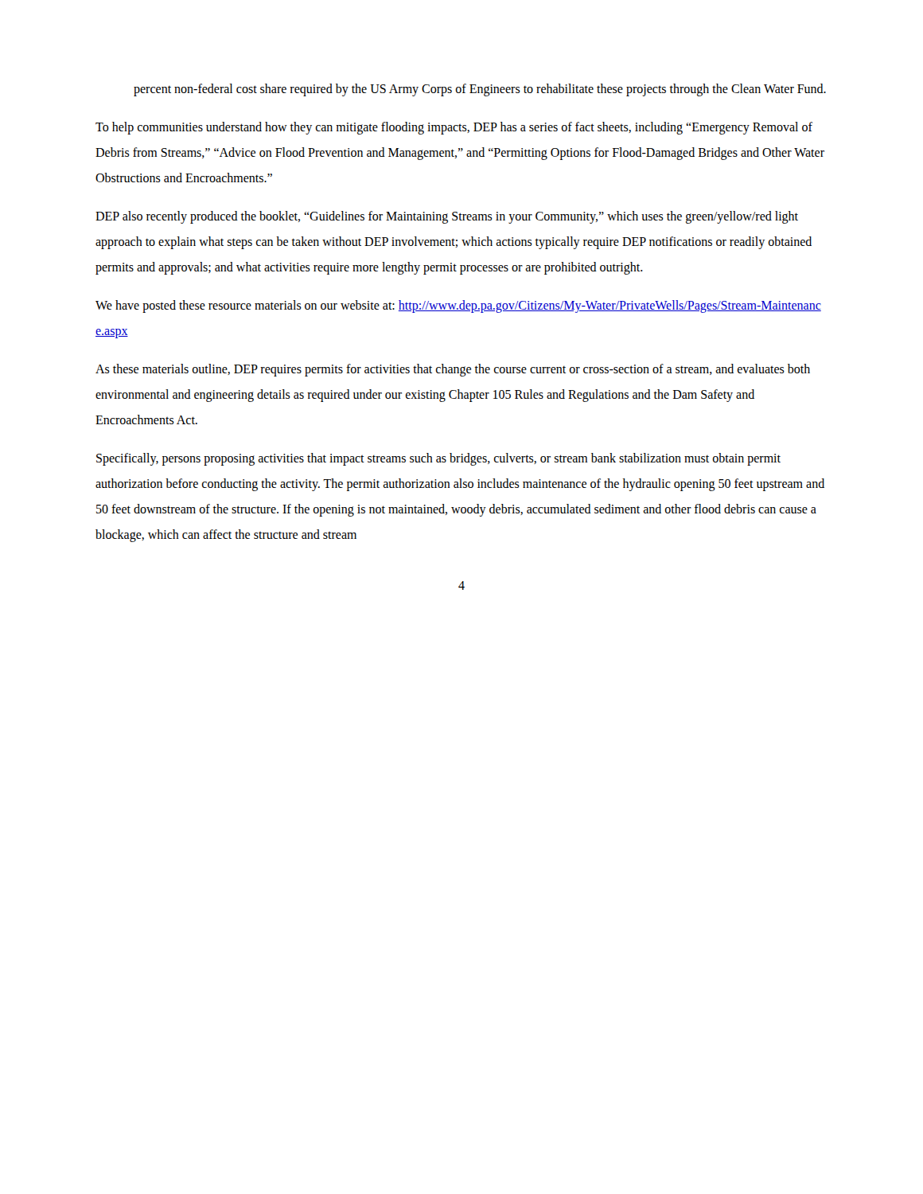percent non-federal cost share required by the US Army Corps of Engineers to rehabilitate these projects through the Clean Water Fund.
To help communities understand how they can mitigate flooding impacts, DEP has a series of fact sheets, including “Emergency Removal of Debris from Streams,” “Advice on Flood Prevention and Management,” and “Permitting Options for Flood-Damaged Bridges and Other Water Obstructions and Encroachments.”
DEP also recently produced the booklet, “Guidelines for Maintaining Streams in your Community,” which uses the green/yellow/red light approach to explain what steps can be taken without DEP involvement; which actions typically require DEP notifications or readily obtained permits and approvals; and what activities require more lengthy permit processes or are prohibited outright.
We have posted these resource materials on our website at: http://www.dep.pa.gov/Citizens/My-Water/PrivateWells/Pages/Stream-Maintenance.aspx
As these materials outline, DEP requires permits for activities that change the course current or cross-section of a stream, and evaluates both environmental and engineering details as required under our existing Chapter 105 Rules and Regulations and the Dam Safety and Encroachments Act.
Specifically, persons proposing activities that impact streams such as bridges, culverts, or stream bank stabilization must obtain permit authorization before conducting the activity. The permit authorization also includes maintenance of the hydraulic opening 50 feet upstream and 50 feet downstream of the structure. If the opening is not maintained, woody debris, accumulated sediment and other flood debris can cause a blockage, which can affect the structure and stream
4